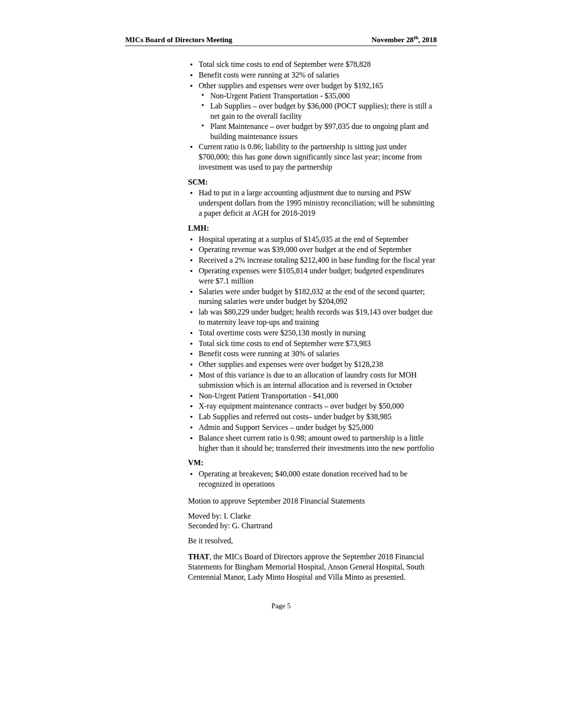MICs Board of Directors Meeting
November 28th, 2018
Total sick time costs to end of September were $78,828
Benefit costs were running at 32% of salaries
Other supplies and expenses were over budget by $192,165
Non-Urgent Patient Transportation - $35,000
Lab Supplies – over budget by $36,000 (POCT supplies); there is still a net gain to the overall facility
Plant Maintenance – over budget by $97,035 due to ongoing plant and building maintenance issues
Current ratio is 0.86; liability to the partnership is sitting just under $700,000; this has gone down significantly since last year; income from investment was used to pay the partnership
SCM:
Had to put in a large accounting adjustment due to nursing and PSW underspent dollars from the 1995 ministry reconciliation; will be submitting a paper deficit at AGH for 2018-2019
LMH:
Hospital operating at a surplus of $145,035 at the end of September
Operating revenue was $39,000 over budget at the end of September
Received a 2% increase totaling $212,400 in base funding for the fiscal year
Operating expenses were $105,814 under budget; budgeted expenditures were $7.1 million
Salaries were under budget by $182,032 at the end of the second quarter; nursing salaries were under budget by $204,092
lab was $80,229 under budget; health records was $19,143 over budget due to maternity leave top-ups and training
Total overtime costs were $250,138 mostly in nursing
Total sick time costs to end of September were $73,983
Benefit costs were running at 30% of salaries
Other supplies and expenses were over budget by $128,238
Most of this variance is due to an allocation of laundry costs for MOH submission which is an internal allocation and is reversed in October
Non-Urgent Patient Transportation - $41,000
X-ray equipment maintenance contracts – over budget by $50,000
Lab Supplies and referred out costs– under budget by $38,985
Admin and Support Services – under budget by $25,000
Balance sheet current ratio is 0.98; amount owed to partnership is a little higher than it should be; transferred their investments into the new portfolio
VM:
Operating at breakeven; $40,000 estate donation received had to be recognized in operations
Motion to approve September 2018 Financial Statements
Moved by: I. Clarke
Seconded by: G. Chartrand
Be it resolved,
THAT, the MICs Board of Directors approve the September 2018 Financial Statements for Bingham Memorial Hospital, Anson General Hospital, South Centennial Manor, Lady Minto Hospital and Villa Minto as presented.
Page 5